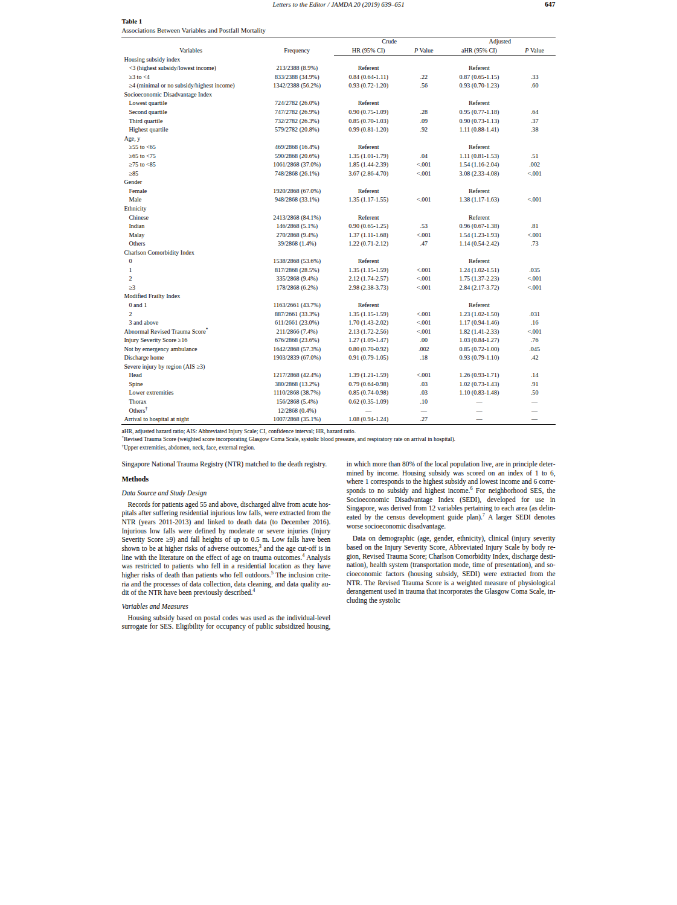Letters to the Editor / JAMDA 20 (2019) 639–651 647
Table 1
Associations Between Variables and Postfall Mortality
| Variables | Frequency | Crude | Adjusted |
| --- | --- | --- | --- |
| HR (95% CI) | P Value | aHR (95% CI) | P Value |
| Housing subsidy index | | | | | |
| <3 (highest subsidy/lowest income) | 213/2388 (8.9%) | Referent | | Referent | |
| ≥3 to <4 | 833/2388 (34.9%) | 0.84 (0.64-1.11) | .22 | 0.87 (0.65-1.15) | .33 |
| ≥4 (minimal or no subsidy/highest income) | 1342/2388 (56.2%) | 0.93 (0.72-1.20) | .56 | 0.93 (0.70-1.23) | .60 |
| Socioeconomic Disadvantage Index | | | | | |
| Lowest quartile | 724/2782 (26.0%) | Referent | | Referent | |
| Second quartile | 747/2782 (26.9%) | 0.90 (0.75-1.09) | .28 | 0.95 (0.77-1.18) | .64 |
| Third quartile | 732/2782 (26.3%) | 0.85 (0.70-1.03) | .09 | 0.90 (0.73-1.13) | .37 |
| Highest quartile | 579/2782 (20.8%) | 0.99 (0.81-1.20) | .92 | 1.11 (0.88-1.41) | .38 |
| Age, y | | | | | |
| ≥55 to <65 | 469/2868 (16.4%) | Referent | | Referent | |
| ≥65 to <75 | 590/2868 (20.6%) | 1.35 (1.01-1.79) | .04 | 1.11 (0.81-1.53) | .51 |
| ≥75 to <85 | 1061/2868 (37.0%) | 1.85 (1.44-2.39) | <.001 | 1.54 (1.16-2.04) | .002 |
| ≥85 | 748/2868 (26.1%) | 3.67 (2.86-4.70) | <.001 | 3.08 (2.33-4.08) | <.001 |
| Gender | | | | | |
| Female | 1920/2868 (67.0%) | Referent | | Referent | |
| Male | 948/2868 (33.1%) | 1.35 (1.17-1.55) | <.001 | 1.38 (1.17-1.63) | <.001 |
| Ethnicity | | | | | |
| Chinese | 2413/2868 (84.1%) | Referent | | Referent | |
| Indian | 146/2868 (5.1%) | 0.90 (0.65-1.25) | .53 | 0.96 (0.67-1.38) | .81 |
| Malay | 270/2868 (9.4%) | 1.37 (1.11-1.68) | <.001 | 1.54 (1.23-1.93) | <.001 |
| Others | 39/2868 (1.4%) | 1.22 (0.71-2.12) | .47 | 1.14 (0.54-2.42) | .73 |
| Charlson Comorbidity Index | | | | | |
| 0 | 1538/2868 (53.6%) | Referent | | Referent | |
| 1 | 817/2868 (28.5%) | 1.35 (1.15-1.59) | <.001 | 1.24 (1.02-1.51) | .035 |
| 2 | 335/2868 (9.4%) | 2.12 (1.74-2.57) | <.001 | 1.75 (1.37-2.23) | <.001 |
| ≥3 | 178/2868 (6.2%) | 2.98 (2.38-3.73) | <.001 | 2.84 (2.17-3.72) | <.001 |
| Modified Frailty Index | | | | | |
| 0 and 1 | 1163/2661 (43.7%) | Referent | | Referent | |
| 2 | 887/2661 (33.3%) | 1.35 (1.15-1.59) | <.001 | 1.23 (1.02-1.50) | .031 |
| 3 and above | 611/2661 (23.0%) | 1.70 (1.43-2.02) | <.001 | 1.17 (0.94-1.46) | .16 |
| Abnormal Revised Trauma Score * | 211/2866 (7.4%) | 2.13 (1.72-2.56) | <.001 | 1.82 (1.41-2.33) | <.001 |
| Injury Severity Score ≥16 | 676/2868 (23.6%) | 1.27 (1.09-1.47) | .00 | 1.03 (0.84-1.27) | .76 |
| Not by emergency ambulance | 1642/2868 (57.3%) | 0.80 (0.70-0.92) | .002 | 0.85 (0.72-1.00) | .045 |
| Discharge home | 1903/2839 (67.0%) | 0.91 (0.79-1.05) | .18 | 0.93 (0.79-1.10) | .42 |
| Severe injury by region (AIS ≥3) | | | | | |
| Head | 1217/2868 (42.4%) | 1.39 (1.21-1.59) | <.001 | 1.26 (0.93-1.71) | .14 |
| Spine | 380/2868 (13.2%) | 0.79 (0.64-0.98) | .03 | 1.02 (0.73-1.43) | .91 |
| Lower extremities | 1110/2868 (38.7%) | 0.85 (0.74-0.98) | .03 | 1.10 (0.83-1.48) | .50 |
| Thorax | 156/2868 (5.4%) | 0.62 (0.35-1.09) | .10 | — | — |
| Others † | 12/2868 (0.4%) | — | — | — | — |
| Arrival to hospital at night | 1007/2868 (35.1%) | 1.08 (0.94-1.24) | .27 | — | — |
aHR, adjusted hazard ratio; AIS: Abbreviated Injury Scale; CI, confidence interval; HR, hazard ratio.
*Revised Trauma Score (weighted score incorporating Glasgow Coma Scale, systolic blood pressure, and respiratory rate on arrival in hospital).
†Upper extremities, abdomen, neck, face, external region.
Singapore National Trauma Registry (NTR) matched to the death registry.
Methods
Data Source and Study Design
Records for patients aged 55 and above, discharged alive from acute hospitals after suffering residential injurious low falls, were extracted from the NTR (years 2011-2013) and linked to death data (to December 2016). Injurious low falls were defined by moderate or severe injuries (Injury Severity Score ≥9) and fall heights of up to 0.5 m. Low falls have been shown to be at higher risks of adverse outcomes,3 and the age cut-off is in line with the literature on the effect of age on trauma outcomes.4 Analysis was restricted to patients who fell in a residential location as they have higher risks of death than patients who fell outdoors.5 The inclusion criteria and the processes of data collection, data cleaning, and data quality audit of the NTR have been previously described.4
Variables and Measures
Housing subsidy based on postal codes was used as the individual-level surrogate for SES. Eligibility for occupancy of public subsidized housing, in which more than 80% of the local population live, are in principle determined by income. Housing subsidy was scored on an index of 1 to 6, where 1 corresponds to the highest subsidy and lowest income and 6 corresponds to no subsidy and highest income.6 For neighborhood SES, the Socioeconomic Disadvantage Index (SEDI), developed for use in Singapore, was derived from 12 variables pertaining to each area (as delineated by the census development guide plan).7 A larger SEDI denotes worse socioeconomic disadvantage.
Data on demographic (age, gender, ethnicity), clinical (injury severity based on the Injury Severity Score, Abbreviated Injury Scale by body region, Revised Trauma Score; Charlson Comorbidity Index, discharge destination), health system (transportation mode, time of presentation), and socioeconomic factors (housing subsidy, SEDI) were extracted from the NTR. The Revised Trauma Score is a weighted measure of physiological derangement used in trauma that incorporates the Glasgow Coma Scale, including the systolic